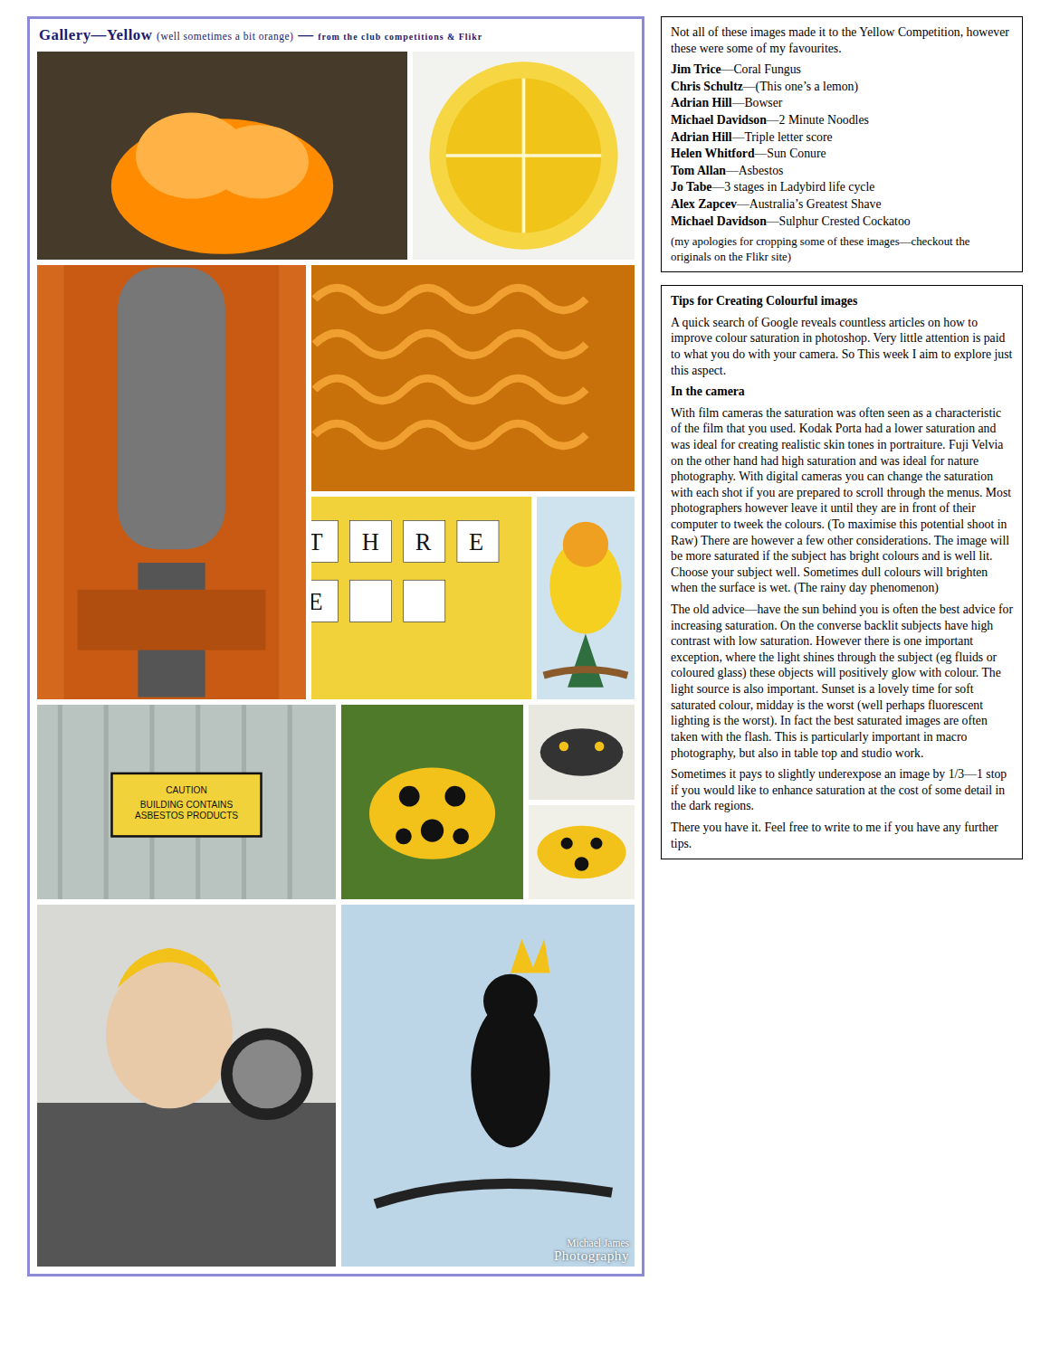Gallery—Yellow (well sometimes a bit orange) — from the club competitions & Flikr
Michael James Photography
Not all of these images made it to the Yellow Competition, however these were some of my favourites.
Jim Trice—Coral Fungus
Chris Schultz—(This one’s a lemon)
Adrian Hill—Bowser
Michael Davidson—2 Minute Noodles
Adrian Hill—Triple letter score
Helen Whitford—Sun Conure
Tom Allan—Asbestos
Jo Tabe—3 stages in Ladybird life cycle
Alex Zapcev—Australia’s Greatest Shave
Michael Davidson—Sulphur Crested Cockatoo
(my apologies for cropping some of these images—checkout the originals on the Flikr site)
Tips for Creating Colourful images
A quick search of Google reveals countless articles on how to improve colour saturation in photoshop. Very little attention is paid to what you do with your camera. So This week I aim to explore just this aspect.
In the camera
With film cameras the saturation was often seen as a characteristic of the film that you used. Kodak Porta had a lower saturation and was ideal for creating realistic skin tones in portraiture. Fuji Velvia on the other hand had high saturation and was ideal for nature photography. With digital cameras you can change the saturation with each shot if you are prepared to scroll through the menus. Most photographers however leave it until they are in front of their computer to tweek the colours. (To maximise this potential shoot in Raw) There are however a few other considerations. The image will be more saturated if the subject has bright colours and is well lit. Choose your subject well. Sometimes dull colours will brighten when the surface is wet. (The rainy day phenomenon)
The old advice—have the sun behind you is often the best advice for increasing saturation. On the converse backlit subjects have high contrast with low saturation. However there is one important exception, where the light shines through the subject (eg fluids or coloured glass) these objects will positively glow with colour. The light source is also important. Sunset is a lovely time for soft saturated colour, midday is the worst (well perhaps fluorescent lighting is the worst). In fact the best saturated images are often taken with the flash. This is particularly important in macro photography, but also in table top and studio work.
Sometimes it pays to slightly underexpose an image by 1/3—1 stop if you would like to enhance saturation at the cost of some detail in the dark regions.
There you have it. Feel free to write to me if you have any further tips.